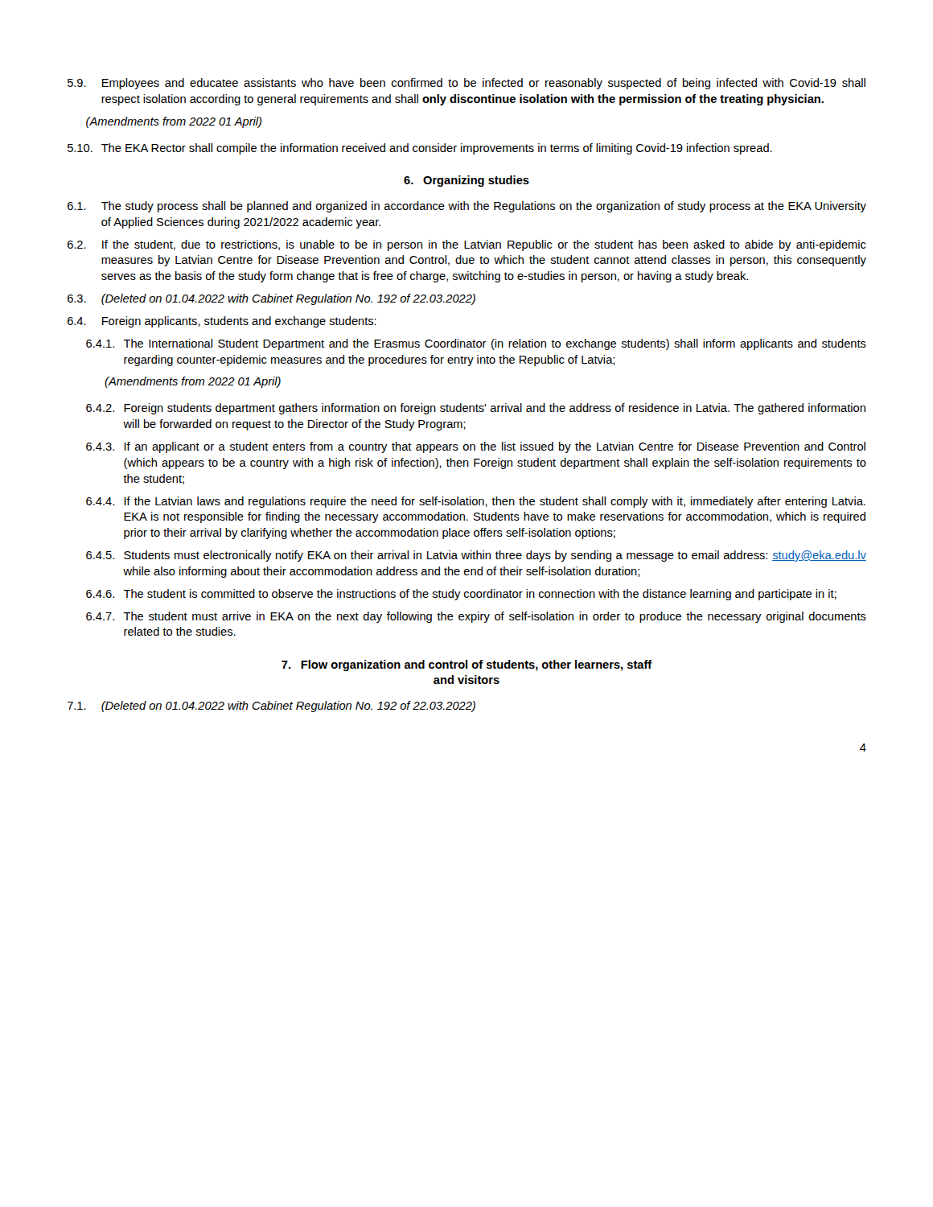5.9.
Employees and educatee assistants who have been confirmed to be infected or reasonably suspected of being infected with Covid-19 shall respect isolation according to general requirements and shall only discontinue isolation with the permission of the treating physician.
(Amendments from 2022 01 April)
5.10.
The EKA Rector shall compile the information received and consider improvements in terms of limiting Covid-19 infection spread.
6. Organizing studies
6.1.
The study process shall be planned and organized in accordance with the Regulations on the organization of study process at the EKA University of Applied Sciences during 2021/2022 academic year.
6.2.
If the student, due to restrictions, is unable to be in person in the Latvian Republic or the student has been asked to abide by anti-epidemic measures by Latvian Centre for Disease Prevention and Control, due to which the student cannot attend classes in person, this consequently serves as the basis of the study form change that is free of charge, switching to e-studies in person, or having a study break.
6.3.
(Deleted on 01.04.2022 with Cabinet Regulation No. 192 of 22.03.2022)
6.4.
Foreign applicants, students and exchange students:
6.4.1.
The International Student Department and the Erasmus Coordinator (in relation to exchange students) shall inform applicants and students regarding counter-epidemic measures and the procedures for entry into the Republic of Latvia;
(Amendments from 2022 01 April)
6.4.2.
Foreign students department gathers information on foreign students' arrival and the address of residence in Latvia. The gathered information will be forwarded on request to the Director of the Study Program;
6.4.3.
If an applicant or a student enters from a country that appears on the list issued by the Latvian Centre for Disease Prevention and Control (which appears to be a country with a high risk of infection), then Foreign student department shall explain the self-isolation requirements to the student;
6.4.4.
If the Latvian laws and regulations require the need for self-isolation, then the student shall comply with it, immediately after entering Latvia. EKA is not responsible for finding the necessary accommodation. Students have to make reservations for accommodation, which is required prior to their arrival by clarifying whether the accommodation place offers self-isolation options;
6.4.5.
Students must electronically notify EKA on their arrival in Latvia within three days by sending a message to email address: study@eka.edu.lv while also informing about their accommodation address and the end of their self-isolation duration;
6.4.6.
The student is committed to observe the instructions of the study coordinator in connection with the distance learning and participate in it;
6.4.7.
The student must arrive in EKA on the next day following the expiry of self-isolation in order to produce the necessary original documents related to the studies.
7. Flow organization and control of students, other learners, staff
and visitors
7.1.
(Deleted on 01.04.2022 with Cabinet Regulation No. 192 of 22.03.2022)
4